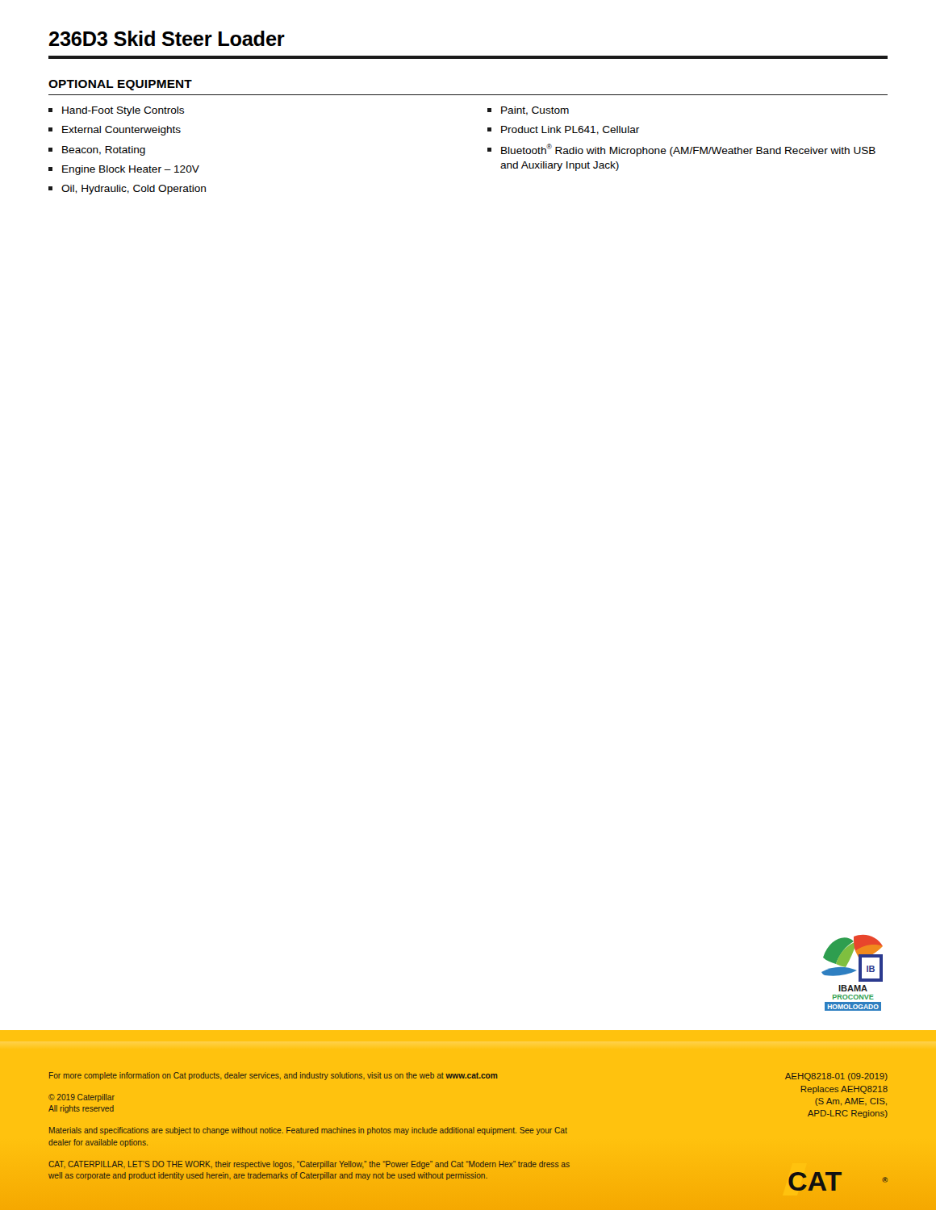236D3 Skid Steer Loader
OPTIONAL EQUIPMENT
Hand-Foot Style Controls
External Counterweights
Beacon, Rotating
Engine Block Heater – 120V
Oil, Hydraulic, Cold Operation
Paint, Custom
Product Link PL641, Cellular
Bluetooth® Radio with Microphone (AM/FM/Weather Band Receiver with USB and Auxiliary Input Jack)
IB IBAMA PROCONVE HOMOLOGADO
For more complete information on Cat products, dealer services, and industry solutions, visit us on the web at www.cat.com
© 2019 Caterpillar
All rights reserved
Materials and specifications are subject to change without notice. Featured machines in photos may include additional equipment. See your Cat dealer for available options.
CAT, CATERPILLAR, LET’S DO THE WORK, their respective logos, “Caterpillar Yellow,” the “Power Edge” and Cat “Modern Hex” trade dress as well as corporate and product identity used herein, are trademarks of Caterpillar and may not be used without permission.
AEHQ8218-01 (09-2019)
Replaces AEHQ8218
(S Am, AME, CIS,
APD-LRC Regions)
CAT ®